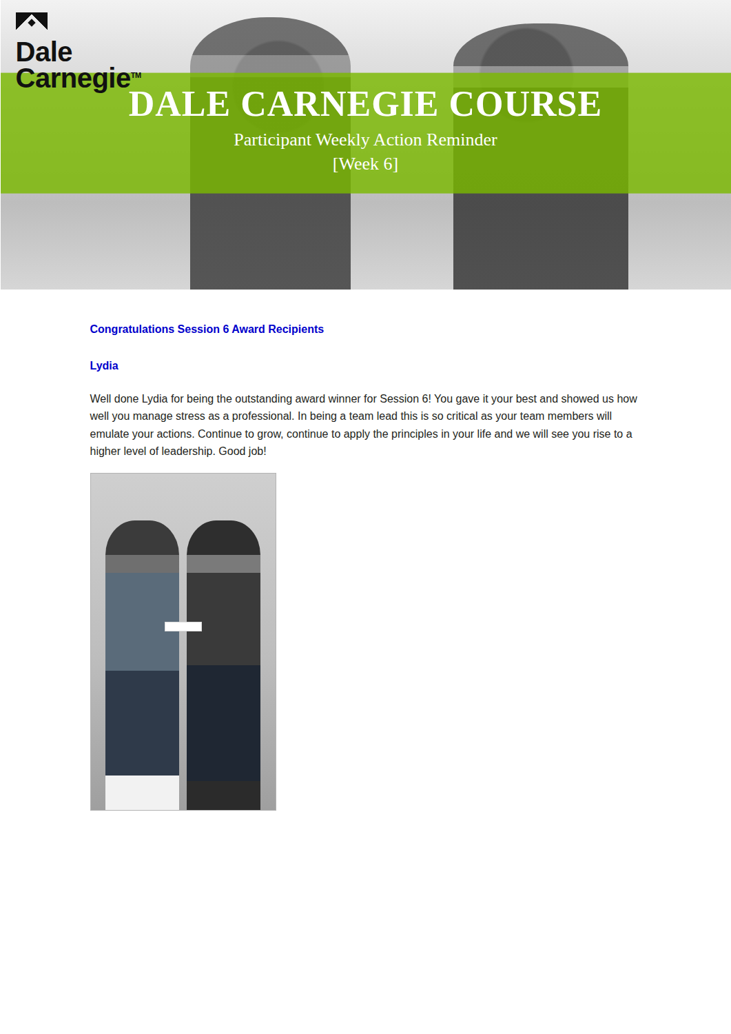Dale
CarnegieTM
DALE CARNEGIE COURSE
Participant Weekly Action Reminder
[Week 6]
Congratulations Session 6 Award Recipients
Lydia
Well done Lydia for being the outstanding award winner for Session 6! You gave it your best and showed us how well you manage stress as a professional. In being a team lead this is so critical as your team members will emulate your actions. Continue to grow, continue to apply the principles in your life and we will see you rise to a higher level of leadership. Good job!